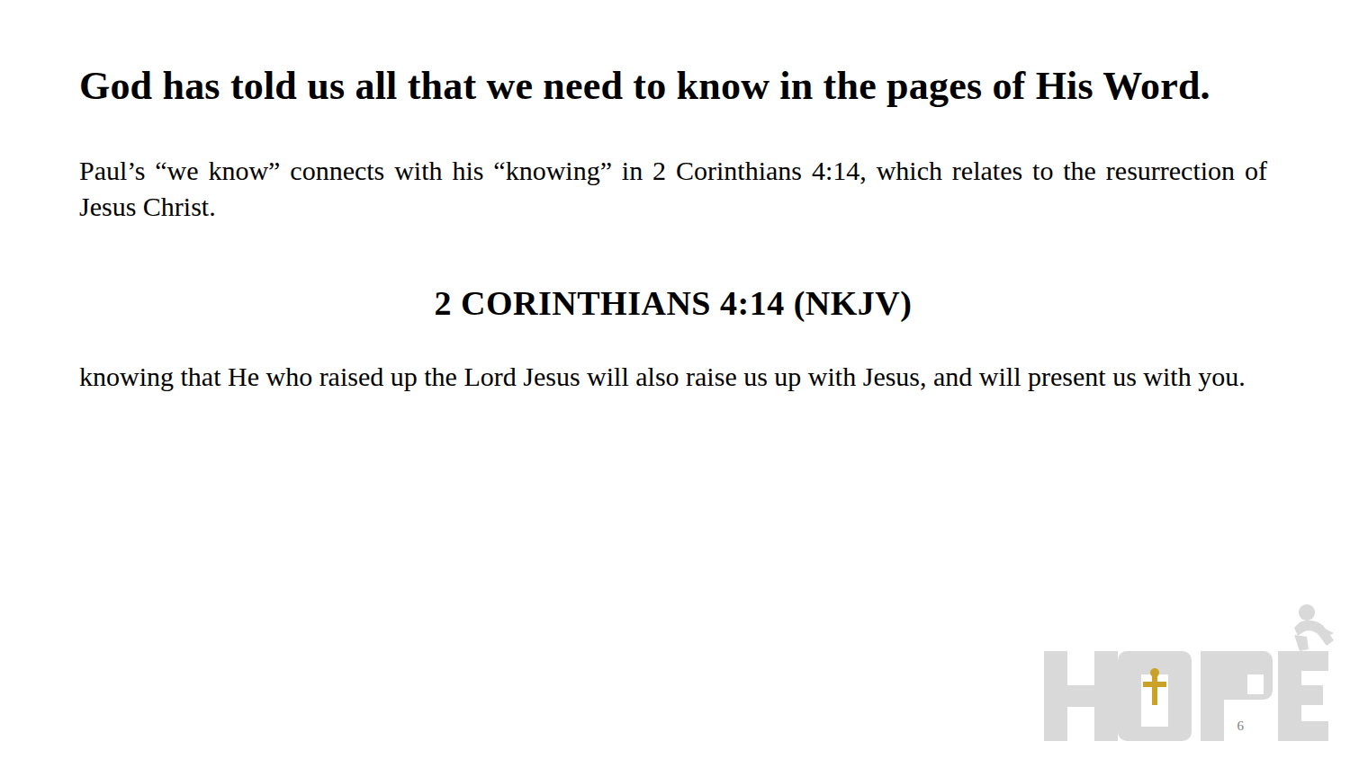God has told us all that we need to know in the pages of His Word.
Paul’s “we know” connects with his “knowing” in 2 Corinthians 4:14, which relates to the resurrection of Jesus Christ.
2 CORINTHIANS 4:14 (NKJV)
knowing that He who raised up the Lord Jesus will also raise us up with Jesus, and will present us with you.
6